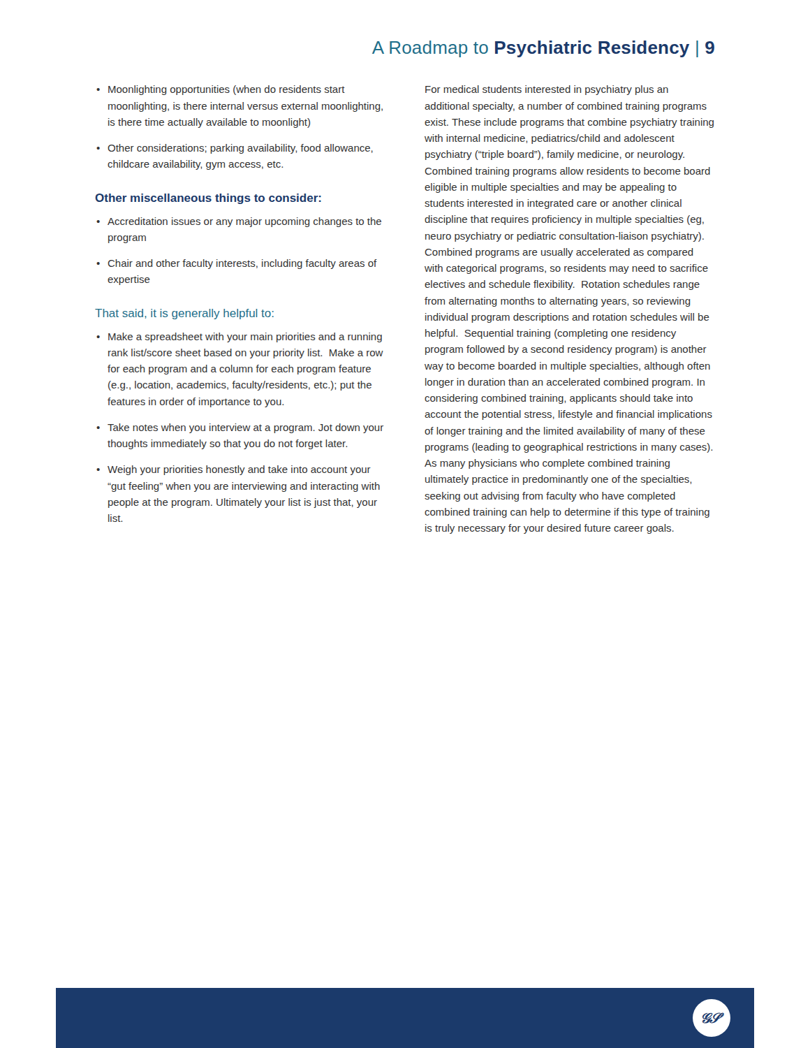A Roadmap to Psychiatric Residency | 9
Moonlighting opportunities (when do residents start moonlighting, is there internal versus external moonlighting, is there time actually available to moonlight)
Other considerations; parking availability, food allowance, childcare availability, gym access, etc.
Other miscellaneous things to consider:
Accreditation issues or any major upcoming changes to the program
Chair and other faculty interests, including faculty areas of expertise
That said, it is generally helpful to:
Make a spreadsheet with your main priorities and a running rank list/score sheet based on your priority list. Make a row for each program and a column for each program feature (e.g., location, academics, faculty/residents, etc.); put the features in order of importance to you.
Take notes when you interview at a program. Jot down your thoughts immediately so that you do not forget later.
Weigh your priorities honestly and take into account your “gut feeling” when you are interviewing and interacting with people at the program. Ultimately your list is just that, your list.
For medical students interested in psychiatry plus an additional specialty, a number of combined training programs exist. These include programs that combine psychiatry training with internal medicine, pediatrics/child and adolescent psychiatry (“triple board”), family medicine, or neurology. Combined training programs allow residents to become board eligible in multiple specialties and may be appealing to students interested in integrated care or another clinical discipline that requires proficiency in multiple specialties (eg, neuro psychiatry or pediatric consultation-liaison psychiatry). Combined programs are usually accelerated as compared with categorical programs, so residents may need to sacrifice electives and schedule flexibility. Rotation schedules range from alternating months to alternating years, so reviewing individual program descriptions and rotation schedules will be helpful. Sequential training (completing one residency program followed by a second residency program) is another way to become boarded in multiple specialties, although often longer in duration than an accelerated combined program. In considering combined training, applicants should take into account the potential stress, lifestyle and financial implications of longer training and the limited availability of many of these programs (leading to geographical restrictions in many cases). As many physicians who complete combined training ultimately practice in predominantly one of the specialties, seeking out advising from faculty who have completed combined training can help to determine if this type of training is truly necessary for your desired future career goals.
𝒢𝒮®